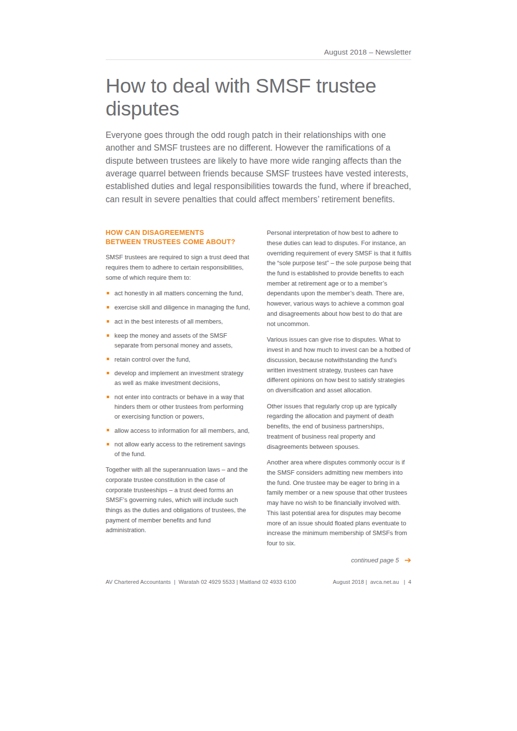August 2018 – Newsletter
How to deal with SMSF trustee disputes
Everyone goes through the odd rough patch in their relationships with one another and SMSF trustees are no different. However the ramifications of a dispute between trustees are likely to have more wide ranging affects than the average quarrel between friends because SMSF trustees have vested interests, established duties and legal responsibilities towards the fund, where if breached, can result in severe penalties that could affect members’ retirement benefits.
How can disagreements
between trustees come about?
SMSF trustees are required to sign a trust deed that requires them to adhere to certain responsibilities, some of which require them to:
act honestly in all matters concerning the fund,
exercise skill and diligence in managing the fund,
act in the best interests of all members,
keep the money and assets of the SMSF separate from personal money and assets,
retain control over the fund,
develop and implement an investment strategy as well as make investment decisions,
not enter into contracts or behave in a way that hinders them or other trustees from performing or exercising function or powers,
allow access to information for all members, and,
not allow early access to the retirement savings of the fund.
Together with all the superannuation laws – and the corporate trustee constitution in the case of corporate trusteeships – a trust deed forms an SMSF’s governing rules, which will include such things as the duties and obligations of trustees, the payment of member benefits and fund administration.
Personal interpretation of how best to adhere to these duties can lead to disputes. For instance, an overriding requirement of every SMSF is that it fulfils the “sole purpose test” – the sole purpose being that the fund is established to provide benefits to each member at retirement age or to a member’s dependants upon the member’s death. There are, however, various ways to achieve a common goal and disagreements about how best to do that are not uncommon.
Various issues can give rise to disputes. What to invest in and how much to invest can be a hotbed of discussion, because notwithstanding the fund’s written investment strategy, trustees can have different opinions on how best to satisfy strategies on diversification and asset allocation.
Other issues that regularly crop up are typically regarding the allocation and payment of death benefits, the end of business partnerships, treatment of business real property and disagreements between spouses.
Another area where disputes commonly occur is if the SMSF considers admitting new members into the fund. One trustee may be eager to bring in a family member or a new spouse that other trustees may have no wish to be financially involved with. This last potential area for disputes may become more of an issue should floated plans eventuate to increase the minimum membership of SMSFs from four to six.
continued page 5 ➔
AV Chartered Accountants | Waratah 02 4929 5533 | Maitland 02 4933 6100
August 2018 | avca.net.au | 4